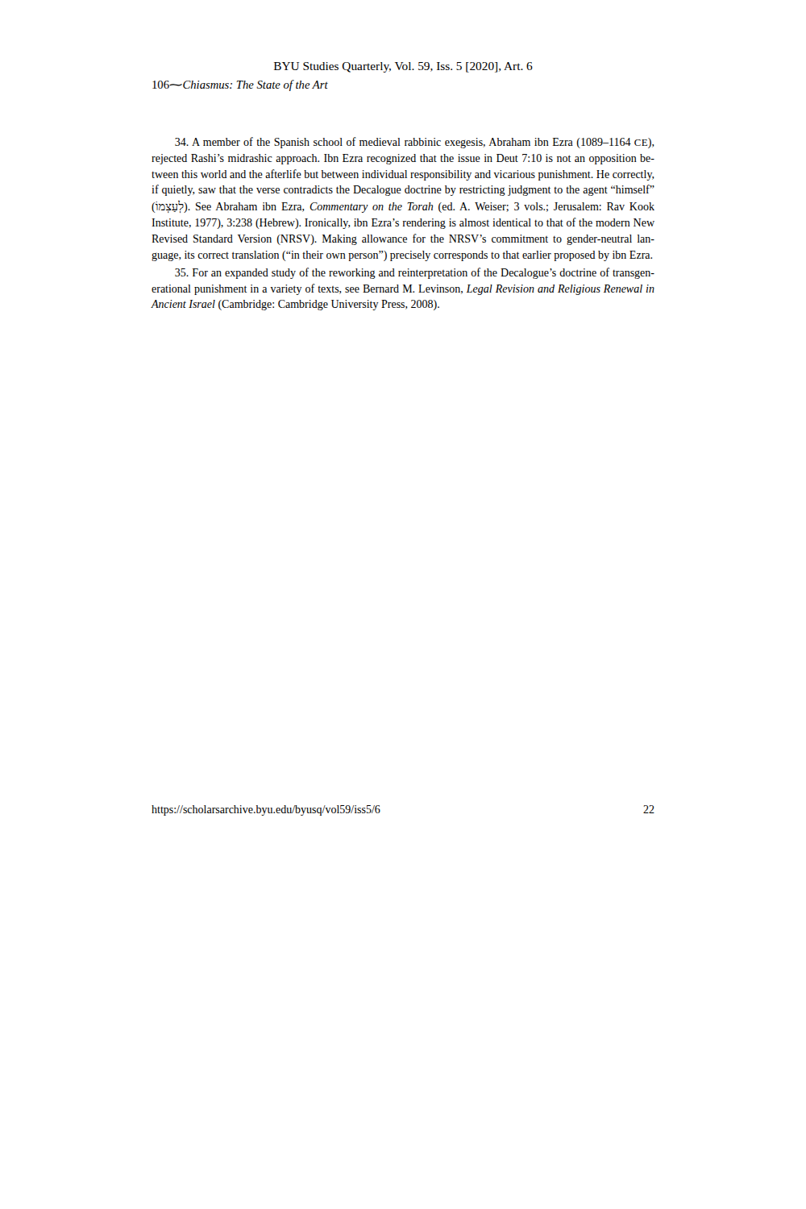BYU Studies Quarterly, Vol. 59, Iss. 5 [2020], Art. 6
106∼Chiasmus: The State of the Art
34. A member of the Spanish school of medieval rabbinic exegesis, Abraham ibn Ezra (1089–1164 CE), rejected Rashi’s midrashic approach. Ibn Ezra recognized that the issue in Deut 7:10 is not an opposition between this world and the afterlife but between individual responsibility and vicarious punishment. He correctly, if quietly, saw that the verse contradicts the Decalogue doctrine by restricting judgment to the agent “himself” (לְעַצְמוֹ). See Abraham ibn Ezra, Commentary on the Torah (ed. A. Weiser; 3 vols.; Jerusalem: Rav Kook Institute, 1977), 3:238 (Hebrew). Ironically, ibn Ezra’s rendering is almost identical to that of the modern New Revised Standard Version (NRSV). Making allowance for the NRSV’s commitment to gender-neutral language, its correct translation (“in their own person”) precisely corresponds to that earlier proposed by ibn Ezra.
35. For an expanded study of the reworking and reinterpretation of the Decalogue’s doctrine of transgenerational punishment in a variety of texts, see Bernard M. Levinson, Legal Revision and Religious Renewal in Ancient Israel (Cambridge: Cambridge University Press, 2008).
https://scholarsarchive.byu.edu/byusq/vol59/iss5/6 22